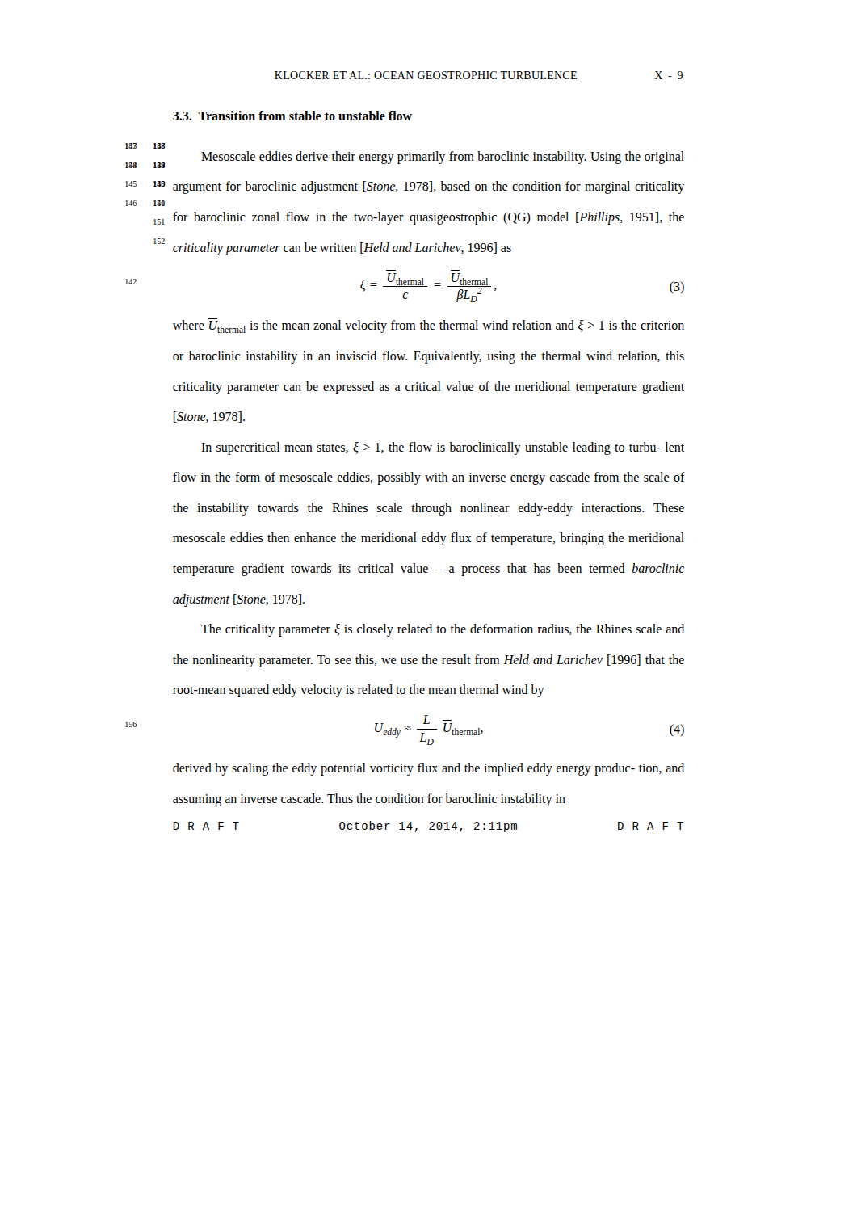KLOCKER ET AL.: OCEAN GEOSTROPHIC TURBULENCE
X - 9
3.3. Transition from stable to unstable flow
138 Mesoscale eddies derive their energy primarily from baroclinic instability. Using the 139original argument for baroclinic adjustment [Stone, 1978], based on the condition for 140marginal criticality for baroclinic zonal flow in the two-layer quasigeostrophic (QG) model 141[Phillips, 1951], the criticality parameter can be written [Held and Larichev, 1996] as
142
ξ = Uthermal c = Uthermal βLD2 ,
(3)
143where Uthermal is the mean zonal velocity from the thermal wind relation and ξ > 1 is the 144criterion or baroclinic instability in an inviscid flow. Equivalently, using the thermal wind 145relation, this criticality parameter can be expressed as a critical value of the meridional 146temperature gradient [Stone, 1978].
147 In supercritical mean states, ξ > 1, the flow is baroclinically unstable leading to turbu- 148lent flow in the form of mesoscale eddies, possibly with an inverse energy cascade from the 149scale of the instability towards the Rhines scale through nonlinear eddy-eddy interactions. 150 These mesoscale eddies then enhance the meridional eddy flux of temperature, bringing 151the meridional temperature gradient towards its critical value – a process that has been 152termed baroclinic adjustment [Stone, 1978].
153 The criticality parameter ξ is closely related to the deformation radius, the Rhines scale 154and the nonlinearity parameter. To see this, we use the result from Held and Larichev 155[1996] that the root-mean squared eddy velocity is related to the mean thermal wind by
156
Ueddy ≈ L LD Uthermal,
(4)
157derived by scaling the eddy potential vorticity flux and the implied eddy energy produc- 158tion, and assuming an inverse cascade. Thus the condition for baroclinic instability in
D R A F T
October 14, 2014, 2:11pm
D R A F T